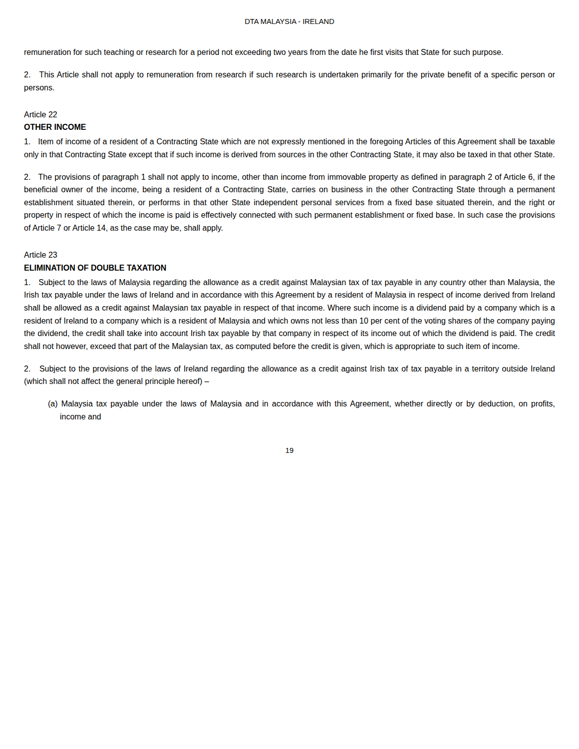DTA MALAYSIA - IRELAND
remuneration for such teaching or research for a period not exceeding two years from the date he first visits that State for such purpose.
2. This Article shall not apply to remuneration from research if such research is undertaken primarily for the private benefit of a specific person or persons.
Article 22OTHER INCOME
1. Item of income of a resident of a Contracting State which are not expressly mentioned in the foregoing Articles of this Agreement shall be taxable only in that Contracting State except that if such income is derived from sources in the other Contracting State, it may also be taxed in that other State.
2. The provisions of paragraph 1 shall not apply to income, other than income from immovable property as defined in paragraph 2 of Article 6, if the beneficial owner of the income, being a resident of a Contracting State, carries on business in the other Contracting State through a permanent establishment situated therein, or performs in that other State independent personal services from a fixed base situated therein, and the right or property in respect of which the income is paid is effectively connected with such permanent establishment or fixed base. In such case the provisions of Article 7 or Article 14, as the case may be, shall apply.
Article 23ELIMINATION OF DOUBLE TAXATION
1. Subject to the laws of Malaysia regarding the allowance as a credit against Malaysian tax of tax payable in any country other than Malaysia, the Irish tax payable under the laws of Ireland and in accordance with this Agreement by a resident of Malaysia in respect of income derived from Ireland shall be allowed as a credit against Malaysian tax payable in respect of that income. Where such income is a dividend paid by a company which is a resident of Ireland to a company which is a resident of Malaysia and which owns not less than 10 per cent of the voting shares of the company paying the dividend, the credit shall take into account Irish tax payable by that company in respect of its income out of which the dividend is paid. The credit shall not however, exceed that part of the Malaysian tax, as computed before the credit is given, which is appropriate to such item of income.
2. Subject to the provisions of the laws of Ireland regarding the allowance as a credit against Irish tax of tax payable in a territory outside Ireland (which shall not affect the general principle hereof) –
(a) Malaysia tax payable under the laws of Malaysia and in accordance with this Agreement, whether directly or by deduction, on profits, income and
19